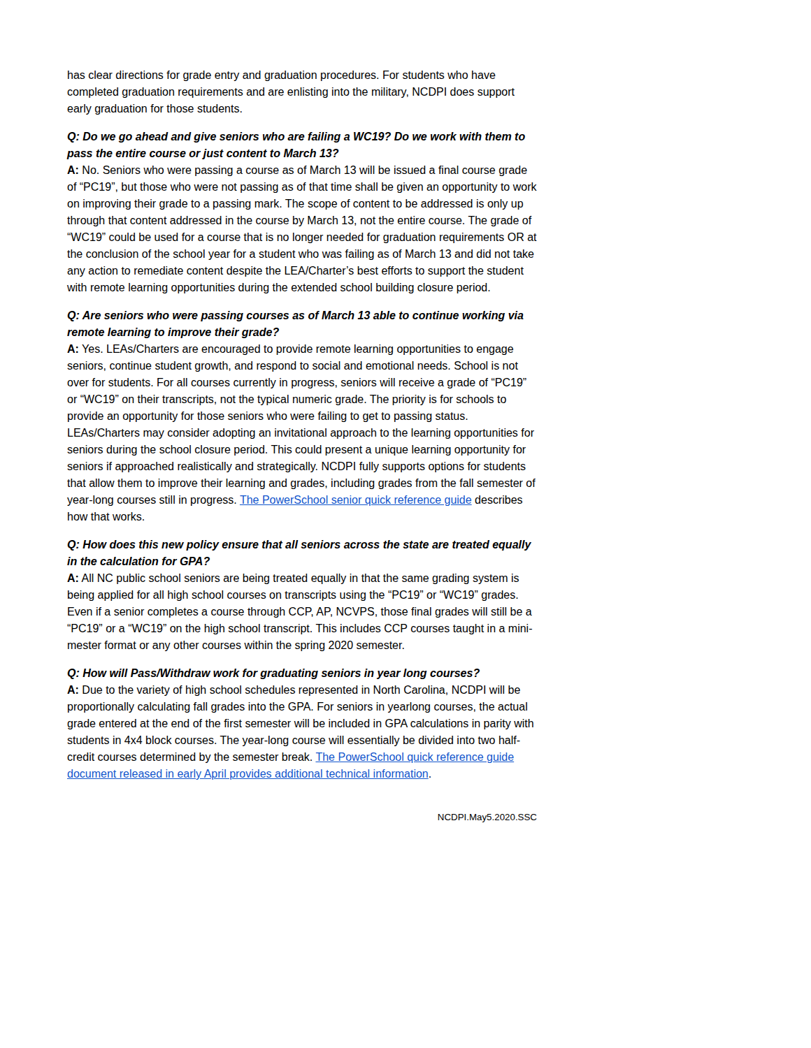has clear directions for grade entry and graduation procedures. For students who have completed graduation requirements and are enlisting into the military, NCDPI does support early graduation for those students.
Q: Do we go ahead and give seniors who are failing a WC19? Do we work with them to pass the entire course or just content to March 13?
A: No. Seniors who were passing a course as of March 13 will be issued a final course grade of “PC19”, but those who were not passing as of that time shall be given an opportunity to work on improving their grade to a passing mark. The scope of content to be addressed is only up through that content addressed in the course by March 13, not the entire course. The grade of “WC19” could be used for a course that is no longer needed for graduation requirements OR at the conclusion of the school year for a student who was failing as of March 13 and did not take any action to remediate content despite the LEA/Charter’s best efforts to support the student with remote learning opportunities during the extended school building closure period.
Q: Are seniors who were passing courses as of March 13 able to continue working via remote learning to improve their grade?
A: Yes. LEAs/Charters are encouraged to provide remote learning opportunities to engage seniors, continue student growth, and respond to social and emotional needs. School is not over for students. For all courses currently in progress, seniors will receive a grade of “PC19” or “WC19” on their transcripts, not the typical numeric grade. The priority is for schools to provide an opportunity for those seniors who were failing to get to passing status. LEAs/Charters may consider adopting an invitational approach to the learning opportunities for seniors during the school closure period. This could present a unique learning opportunity for seniors if approached realistically and strategically. NCDPI fully supports options for students that allow them to improve their learning and grades, including grades from the fall semester of year-long courses still in progress. The PowerSchool senior quick reference guide describes how that works.
Q: How does this new policy ensure that all seniors across the state are treated equally in the calculation for GPA?
A: All NC public school seniors are being treated equally in that the same grading system is being applied for all high school courses on transcripts using the “PC19” or “WC19” grades. Even if a senior completes a course through CCP, AP, NCVPS, those final grades will still be a “PC19” or a “WC19” on the high school transcript. This includes CCP courses taught in a mini-mester format or any other courses within the spring 2020 semester.
Q: How will Pass/Withdraw work for graduating seniors in year long courses?
A: Due to the variety of high school schedules represented in North Carolina, NCDPI will be proportionally calculating fall grades into the GPA. For seniors in yearlong courses, the actual grade entered at the end of the first semester will be included in GPA calculations in parity with students in 4x4 block courses. The year-long course will essentially be divided into two half-credit courses determined by the semester break. The PowerSchool quick reference guide document released in early April provides additional technical information.
NCDPI.May5.2020.SSC